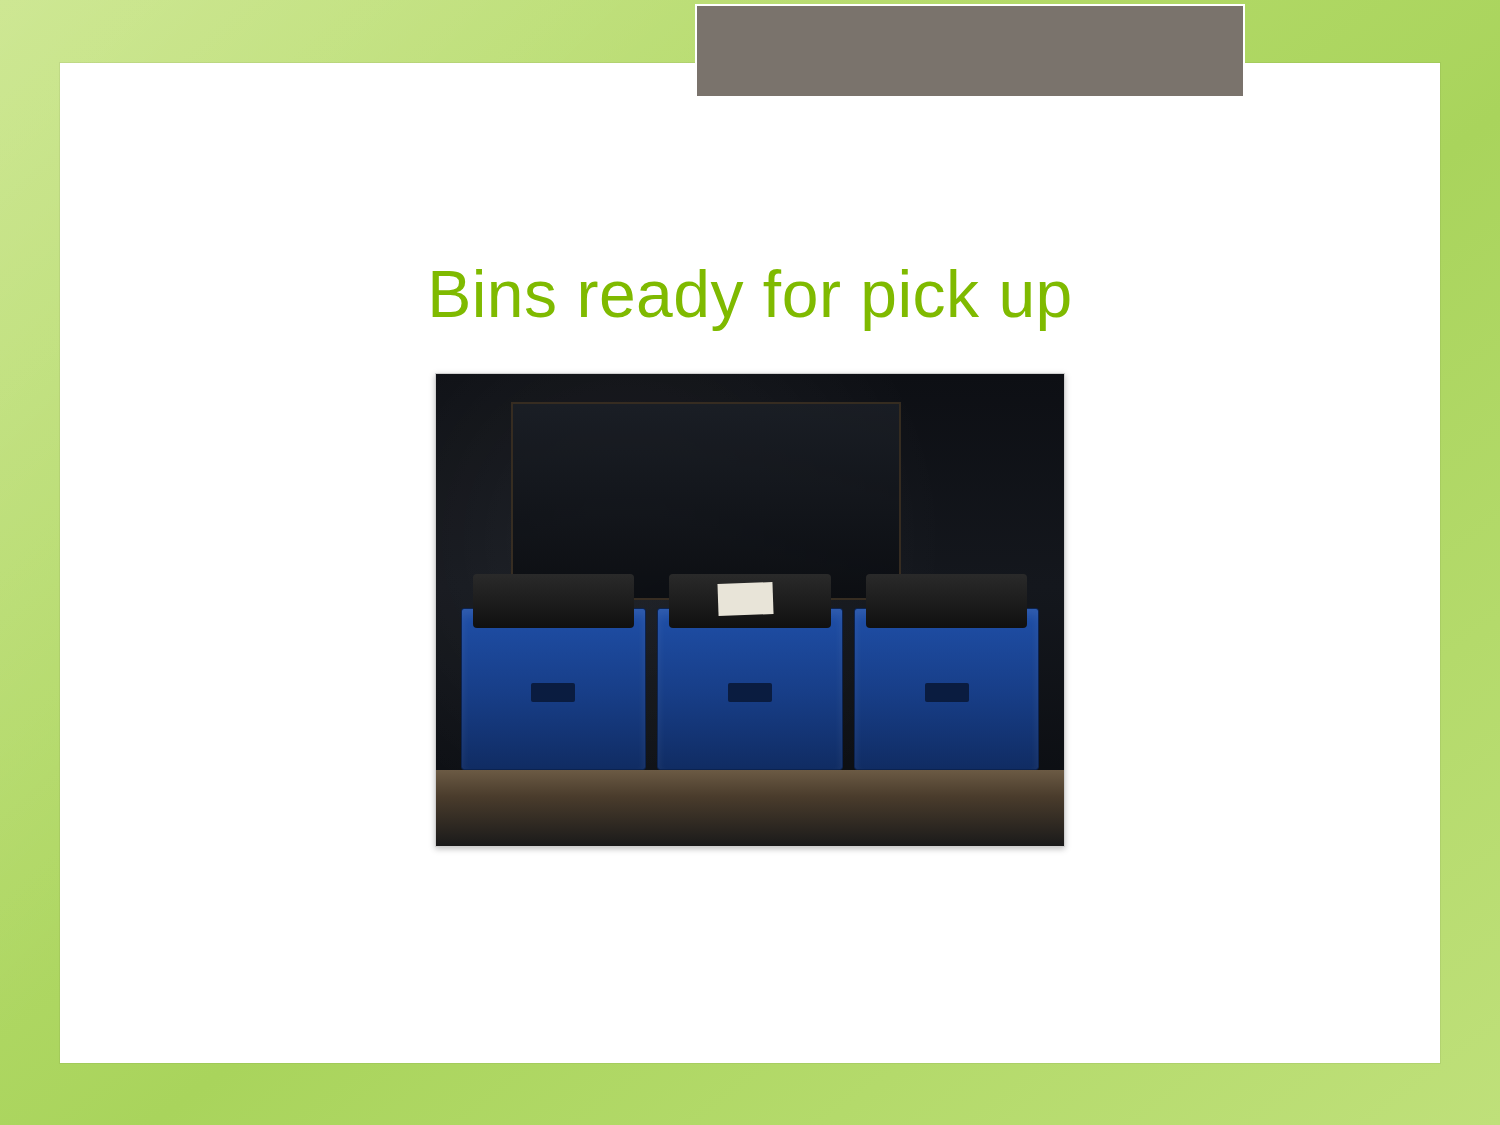Bins ready for pick up